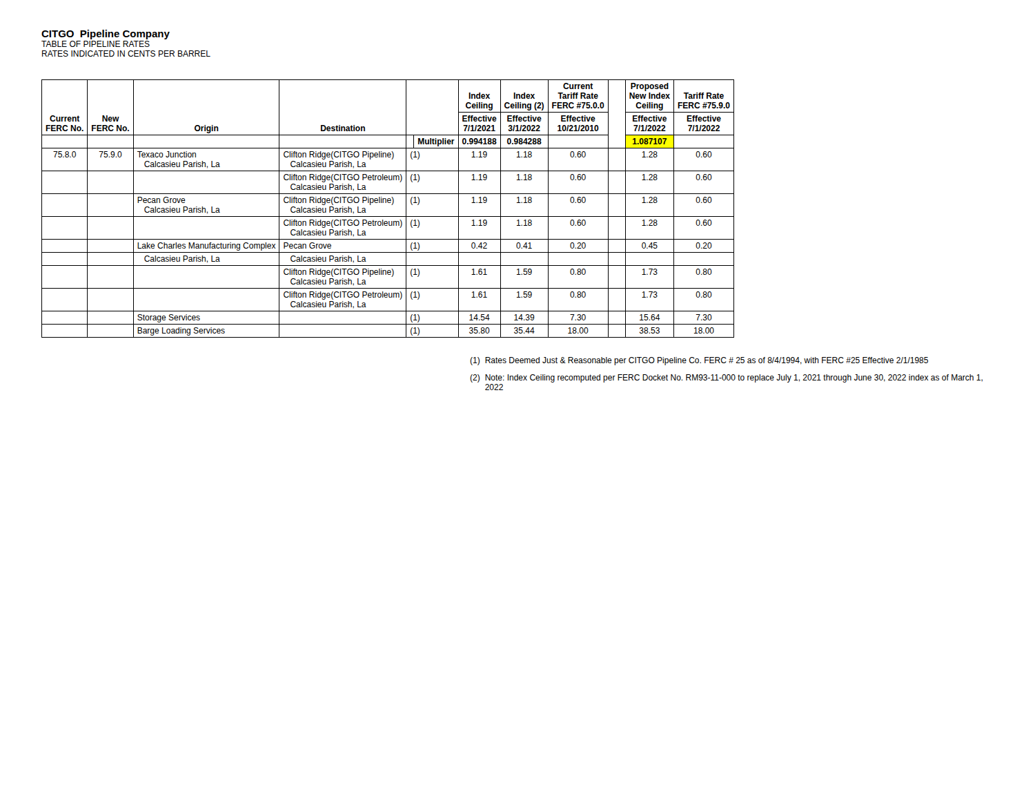CITGO Pipeline Company
TABLE OF PIPELINE RATES
RATES INDICATED IN CENTS PER BARREL
| Current FERC No. | New FERC No. | Origin | Destination | | Index Ceiling | Index Ceiling (2) | Current Tariff Rate FERC #75.0.0 | | Proposed New Index Ceiling | Tariff Rate FERC #75.9.0 |
| --- | --- | --- | --- | --- | --- | --- | --- | --- | --- | --- |
| Effective 7/1/2021 | Effective 3/1/2022 | Effective 10/21/2010 | Effective 7/1/2022 | Effective 7/1/2022 |
| | | | | | Multiplier | 0.994188 | 0.984288 | | 1.087107 | |
| 75.8.0 | 75.9.0 | Texaco Junction Calcasieu Parish, La | Clifton Ridge(CITGO Pipeline) Calcasieu Parish, La | (1) | 1.19 | 1.18 | 0.60 | | 1.28 | 0.60 |
| | | | Clifton Ridge(CITGO Petroleum) Calcasieu Parish, La | (1) | 1.19 | 1.18 | 0.60 | | 1.28 | 0.60 |
| | | Pecan Grove Calcasieu Parish, La | Clifton Ridge(CITGO Pipeline) Calcasieu Parish, La | (1) | 1.19 | 1.18 | 0.60 | | 1.28 | 0.60 |
| | | | Clifton Ridge(CITGO Petroleum) Calcasieu Parish, La | (1) | 1.19 | 1.18 | 0.60 | | 1.28 | 0.60 |
| | | Lake Charles Manufacturing Complex | Pecan Grove | (1) | 0.42 | 0.41 | 0.20 | | 0.45 | 0.20 |
| | | Calcasieu Parish, La | Calcasieu Parish, La | | | | | | | |
| | | | Clifton Ridge(CITGO Pipeline) Calcasieu Parish, La | (1) | 1.61 | 1.59 | 0.80 | | 1.73 | 0.80 |
| | | | Clifton Ridge(CITGO Petroleum) Calcasieu Parish, La | (1) | 1.61 | 1.59 | 0.80 | | 1.73 | 0.80 |
| | | Storage Services | | (1) | 14.54 | 14.39 | 7.30 | | 15.64 | 7.30 |
| | | Barge Loading Services | | (1) | 35.80 | 35.44 | 18.00 | | 38.53 | 18.00 |
| (1) | Rates Deemed Just & Reasonable per CITGO Pipeline Co. FERC # 25 as of 8/4/1994, with FERC #25 Effective 2/1/1985 |
| (2) | Note: Index Ceiling recomputed per FERC Docket No. RM93-11-000 to replace July 1, 2021 through June 30, 2022 index as of March 1, 2022 |